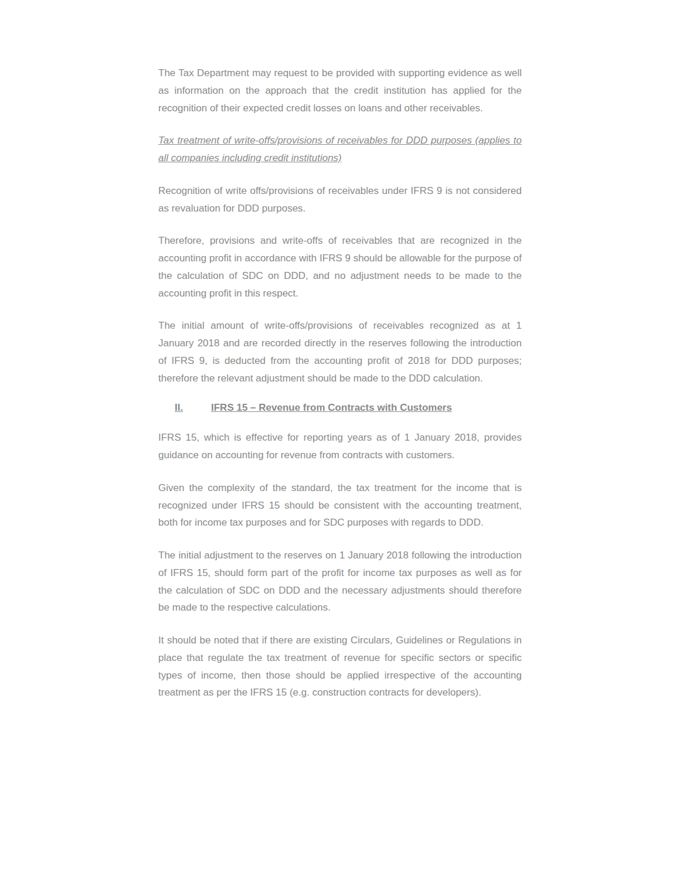The Tax Department may request to be provided with supporting evidence as well as information on the approach that the credit institution has applied for the recognition of their expected credit losses on loans and other receivables.
Tax treatment of write-offs/provisions of receivables for DDD purposes (applies to all companies including credit institutions)
Recognition of write offs/provisions of receivables under IFRS 9 is not considered as revaluation for DDD purposes.
Therefore, provisions and write-offs of receivables that are recognized in the accounting profit in accordance with IFRS 9 should be allowable for the purpose of the calculation of SDC on DDD, and no adjustment needs to be made to the accounting profit in this respect.
The initial amount of write-offs/provisions of receivables recognized as at 1 January 2018 and are recorded directly in the reserves following the introduction of IFRS 9, is deducted from the accounting profit of 2018 for DDD purposes; therefore the relevant adjustment should be made to the DDD calculation.
II. IFRS 15 – Revenue from Contracts with Customers
IFRS 15, which is effective for reporting years as of 1 January 2018, provides guidance on accounting for revenue from contracts with customers.
Given the complexity of the standard, the tax treatment for the income that is recognized under IFRS 15 should be consistent with the accounting treatment, both for income tax purposes and for SDC purposes with regards to DDD.
The initial adjustment to the reserves on 1 January 2018 following the introduction of IFRS 15, should form part of the profit for income tax purposes as well as for the calculation of SDC on DDD and the necessary adjustments should therefore be made to the respective calculations.
It should be noted that if there are existing Circulars, Guidelines or Regulations in place that regulate the tax treatment of revenue for specific sectors or specific types of income, then those should be applied irrespective of the accounting treatment as per the IFRS 15 (e.g. construction contracts for developers).